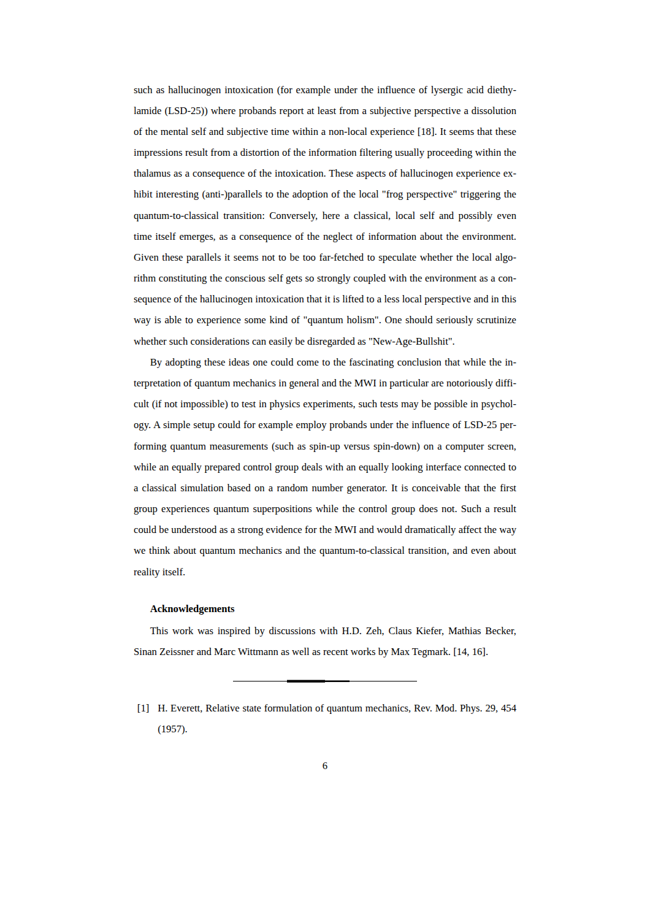such as hallucinogen intoxication (for example under the influence of lysergic acid diethylamide (LSD-25)) where probands report at least from a subjective perspective a dissolution of the mental self and subjective time within a non-local experience [18]. It seems that these impressions result from a distortion of the information filtering usually proceeding within the thalamus as a consequence of the intoxication. These aspects of hallucinogen experience exhibit interesting (anti-)parallels to the adoption of the local "frog perspective" triggering the quantum-to-classical transition: Conversely, here a classical, local self and possibly even time itself emerges, as a consequence of the neglect of information about the environment. Given these parallels it seems not to be too far-fetched to speculate whether the local algorithm constituting the conscious self gets so strongly coupled with the environment as a consequence of the hallucinogen intoxication that it is lifted to a less local perspective and in this way is able to experience some kind of "quantum holism". One should seriously scrutinize whether such considerations can easily be disregarded as "New-Age-Bullshit".
By adopting these ideas one could come to the fascinating conclusion that while the interpretation of quantum mechanics in general and the MWI in particular are notoriously difficult (if not impossible) to test in physics experiments, such tests may be possible in psychology. A simple setup could for example employ probands under the influence of LSD-25 performing quantum measurements (such as spin-up versus spin-down) on a computer screen, while an equally prepared control group deals with an equally looking interface connected to a classical simulation based on a random number generator. It is conceivable that the first group experiences quantum superpositions while the control group does not. Such a result could be understood as a strong evidence for the MWI and would dramatically affect the way we think about quantum mechanics and the quantum-to-classical transition, and even about reality itself.
Acknowledgements
This work was inspired by discussions with H.D. Zeh, Claus Kiefer, Mathias Becker, Sinan Zeissner and Marc Wittmann as well as recent works by Max Tegmark. [14, 16].
H. Everett, Relative state formulation of quantum mechanics, Rev. Mod. Phys. 29, 454 (1957).
6